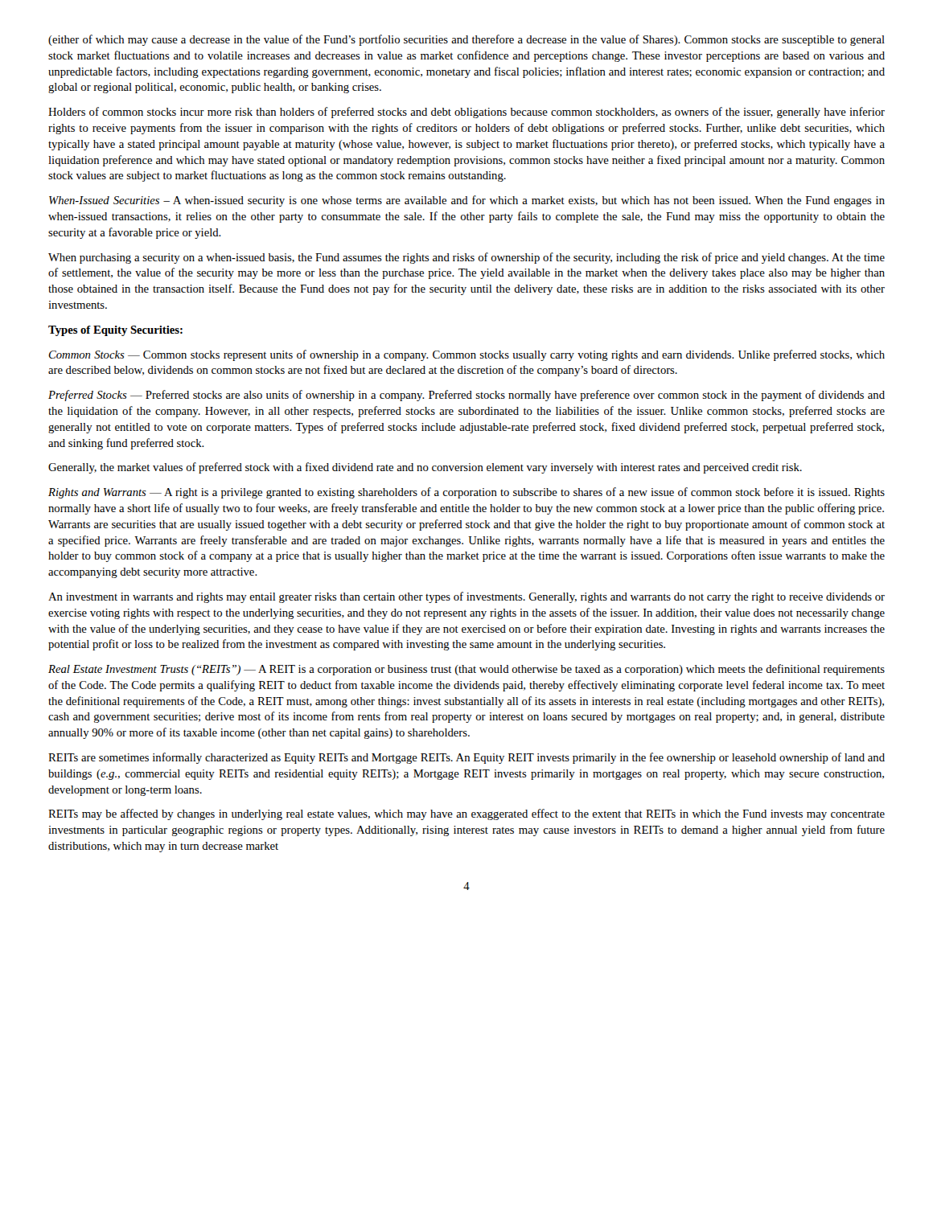(either of which may cause a decrease in the value of the Fund’s portfolio securities and therefore a decrease in the value of Shares). Common stocks are susceptible to general stock market fluctuations and to volatile increases and decreases in value as market confidence and perceptions change. These investor perceptions are based on various and unpredictable factors, including expectations regarding government, economic, monetary and fiscal policies; inflation and interest rates; economic expansion or contraction; and global or regional political, economic, public health, or banking crises.
Holders of common stocks incur more risk than holders of preferred stocks and debt obligations because common stockholders, as owners of the issuer, generally have inferior rights to receive payments from the issuer in comparison with the rights of creditors or holders of debt obligations or preferred stocks. Further, unlike debt securities, which typically have a stated principal amount payable at maturity (whose value, however, is subject to market fluctuations prior thereto), or preferred stocks, which typically have a liquidation preference and which may have stated optional or mandatory redemption provisions, common stocks have neither a fixed principal amount nor a maturity. Common stock values are subject to market fluctuations as long as the common stock remains outstanding.
When-Issued Securities – A when-issued security is one whose terms are available and for which a market exists, but which has not been issued. When the Fund engages in when-issued transactions, it relies on the other party to consummate the sale. If the other party fails to complete the sale, the Fund may miss the opportunity to obtain the security at a favorable price or yield.
When purchasing a security on a when-issued basis, the Fund assumes the rights and risks of ownership of the security, including the risk of price and yield changes. At the time of settlement, the value of the security may be more or less than the purchase price. The yield available in the market when the delivery takes place also may be higher than those obtained in the transaction itself. Because the Fund does not pay for the security until the delivery date, these risks are in addition to the risks associated with its other investments.
Types of Equity Securities:
Common Stocks — Common stocks represent units of ownership in a company. Common stocks usually carry voting rights and earn dividends. Unlike preferred stocks, which are described below, dividends on common stocks are not fixed but are declared at the discretion of the company’s board of directors.
Preferred Stocks — Preferred stocks are also units of ownership in a company. Preferred stocks normally have preference over common stock in the payment of dividends and the liquidation of the company. However, in all other respects, preferred stocks are subordinated to the liabilities of the issuer. Unlike common stocks, preferred stocks are generally not entitled to vote on corporate matters. Types of preferred stocks include adjustable-rate preferred stock, fixed dividend preferred stock, perpetual preferred stock, and sinking fund preferred stock.
Generally, the market values of preferred stock with a fixed dividend rate and no conversion element vary inversely with interest rates and perceived credit risk.
Rights and Warrants — A right is a privilege granted to existing shareholders of a corporation to subscribe to shares of a new issue of common stock before it is issued. Rights normally have a short life of usually two to four weeks, are freely transferable and entitle the holder to buy the new common stock at a lower price than the public offering price. Warrants are securities that are usually issued together with a debt security or preferred stock and that give the holder the right to buy proportionate amount of common stock at a specified price. Warrants are freely transferable and are traded on major exchanges. Unlike rights, warrants normally have a life that is measured in years and entitles the holder to buy common stock of a company at a price that is usually higher than the market price at the time the warrant is issued. Corporations often issue warrants to make the accompanying debt security more attractive.
An investment in warrants and rights may entail greater risks than certain other types of investments. Generally, rights and warrants do not carry the right to receive dividends or exercise voting rights with respect to the underlying securities, and they do not represent any rights in the assets of the issuer. In addition, their value does not necessarily change with the value of the underlying securities, and they cease to have value if they are not exercised on or before their expiration date. Investing in rights and warrants increases the potential profit or loss to be realized from the investment as compared with investing the same amount in the underlying securities.
Real Estate Investment Trusts (“REITs”) — A REIT is a corporation or business trust (that would otherwise be taxed as a corporation) which meets the definitional requirements of the Code. The Code permits a qualifying REIT to deduct from taxable income the dividends paid, thereby effectively eliminating corporate level federal income tax. To meet the definitional requirements of the Code, a REIT must, among other things: invest substantially all of its assets in interests in real estate (including mortgages and other REITs), cash and government securities; derive most of its income from rents from real property or interest on loans secured by mortgages on real property; and, in general, distribute annually 90% or more of its taxable income (other than net capital gains) to shareholders.
REITs are sometimes informally characterized as Equity REITs and Mortgage REITs. An Equity REIT invests primarily in the fee ownership or leasehold ownership of land and buildings (e.g., commercial equity REITs and residential equity REITs); a Mortgage REIT invests primarily in mortgages on real property, which may secure construction, development or long-term loans.
REITs may be affected by changes in underlying real estate values, which may have an exaggerated effect to the extent that REITs in which the Fund invests may concentrate investments in particular geographic regions or property types. Additionally, rising interest rates may cause investors in REITs to demand a higher annual yield from future distributions, which may in turn decrease market
4